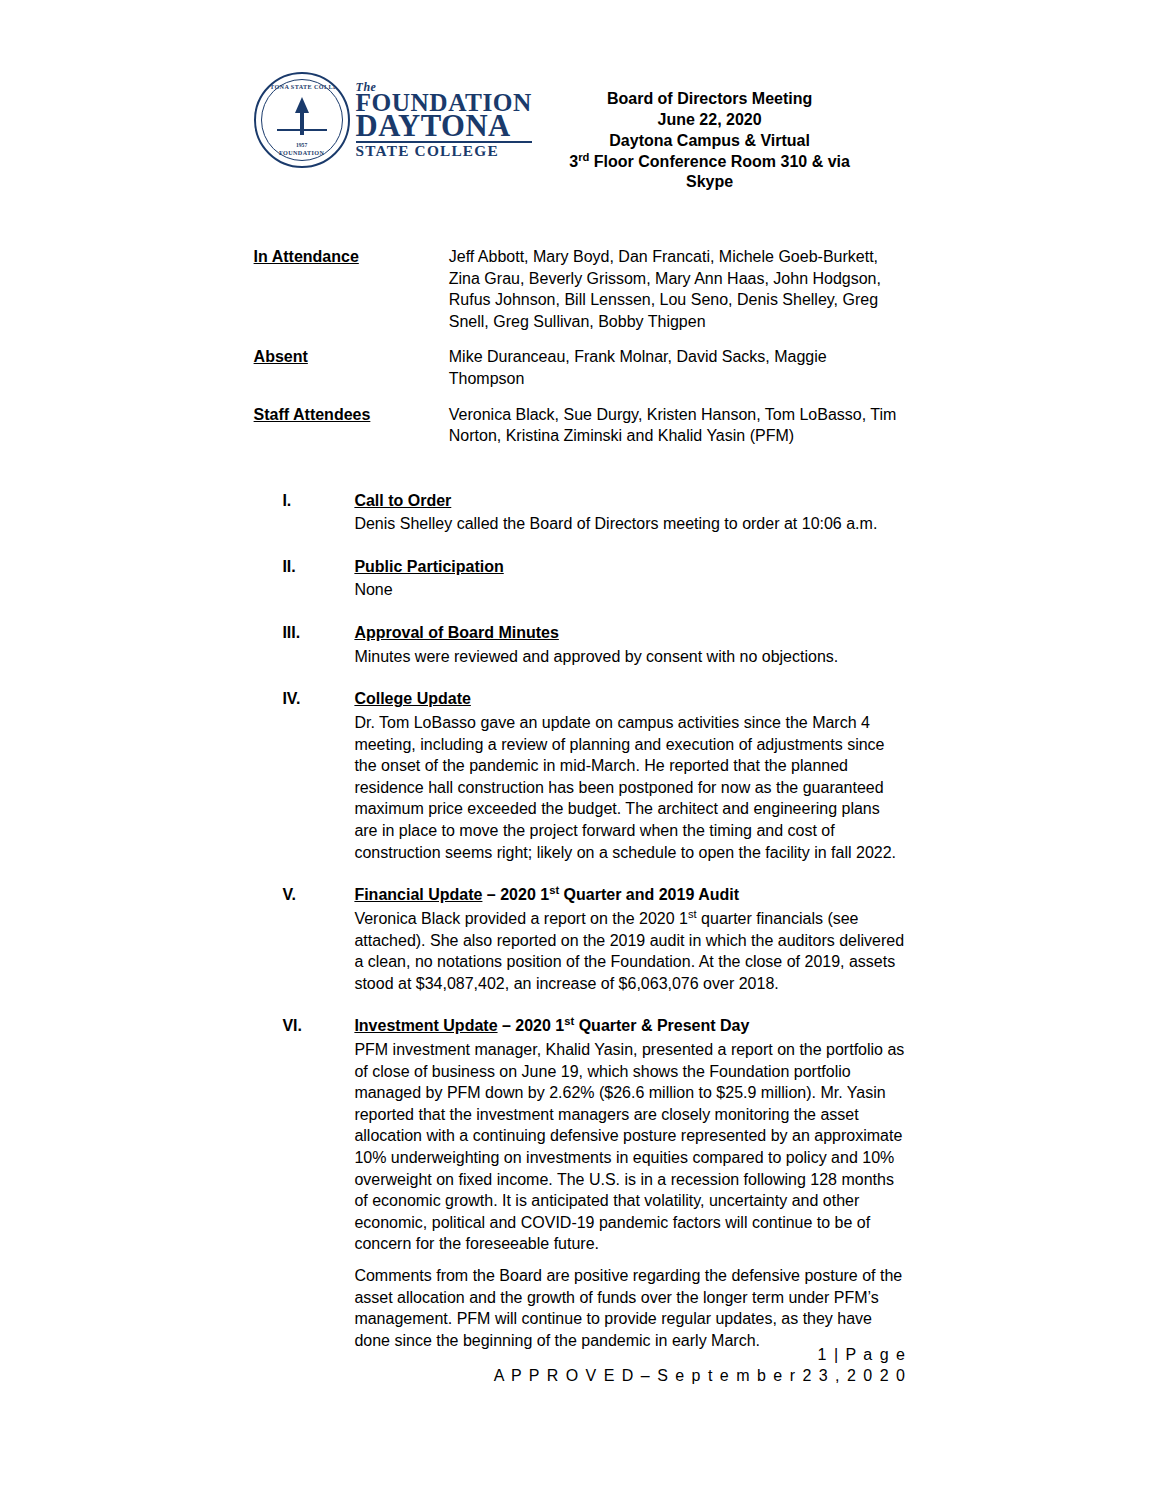DAYTONA STATE COLLEGE
1957
FOUNDATION
The FOUNDATION DAYTONA STATE COLLEGE
Board of Directors Meeting
June 22, 2020
Daytona Campus & Virtual
3rd Floor Conference Room 310 & via Skype
| In Attendance | Jeff Abbott, Mary Boyd, Dan Francati, Michele Goeb-Burkett, Zina Grau, Beverly Grissom, Mary Ann Haas, John Hodgson, Rufus Johnson, Bill Lenssen, Lou Seno, Denis Shelley, Greg Snell, Greg Sullivan, Bobby Thigpen |
| Absent | Mike Duranceau, Frank Molnar, David Sacks, Maggie Thompson |
| Staff Attendees | Veronica Black, Sue Durgy, Kristen Hanson, Tom LoBasso, Tim Norton, Kristina Ziminski and Khalid Yasin (PFM) |
Call to Order
Denis Shelley called the Board of Directors meeting to order at 10:06 a.m.
Public Participation
None
Approval of Board Minutes
Minutes were reviewed and approved by consent with no objections.
College Update
Dr. Tom LoBasso gave an update on campus activities since the March 4 meeting, including a review of planning and execution of adjustments since the onset of the pandemic in mid-March. He reported that the planned residence hall construction has been postponed for now as the guaranteed maximum price exceeded the budget. The architect and engineering plans are in place to move the project forward when the timing and cost of construction seems right; likely on a schedule to open the facility in fall 2022.
Financial Update – 2020 1st Quarter and 2019 Audit
Veronica Black provided a report on the 2020 1st quarter financials (see attached). She also reported on the 2019 audit in which the auditors delivered a clean, no notations position of the Foundation. At the close of 2019, assets stood at $34,087,402, an increase of $6,063,076 over 2018.
Investment Update – 2020 1st Quarter & Present Day
PFM investment manager, Khalid Yasin, presented a report on the portfolio as of close of business on June 19, which shows the Foundation portfolio managed by PFM down by 2.62% ($26.6 million to $25.9 million). Mr. Yasin reported that the investment managers are closely monitoring the asset allocation with a continuing defensive posture represented by an approximate 10% underweighting on investments in equities compared to policy and 10% overweight on fixed income. The U.S. is in a recession following 128 months of economic growth. It is anticipated that volatility, uncertainty and other economic, political and COVID-19 pandemic factors will continue to be of concern for the foreseeable future.
Comments from the Board are positive regarding the defensive posture of the asset allocation and the growth of funds over the longer term under PFM’s management. PFM will continue to provide regular updates, as they have done since the beginning of the pandemic in early March.
1 | P a g e
A P P R O V E D – S e p t e m b e r 2 3 , 2 0 2 0